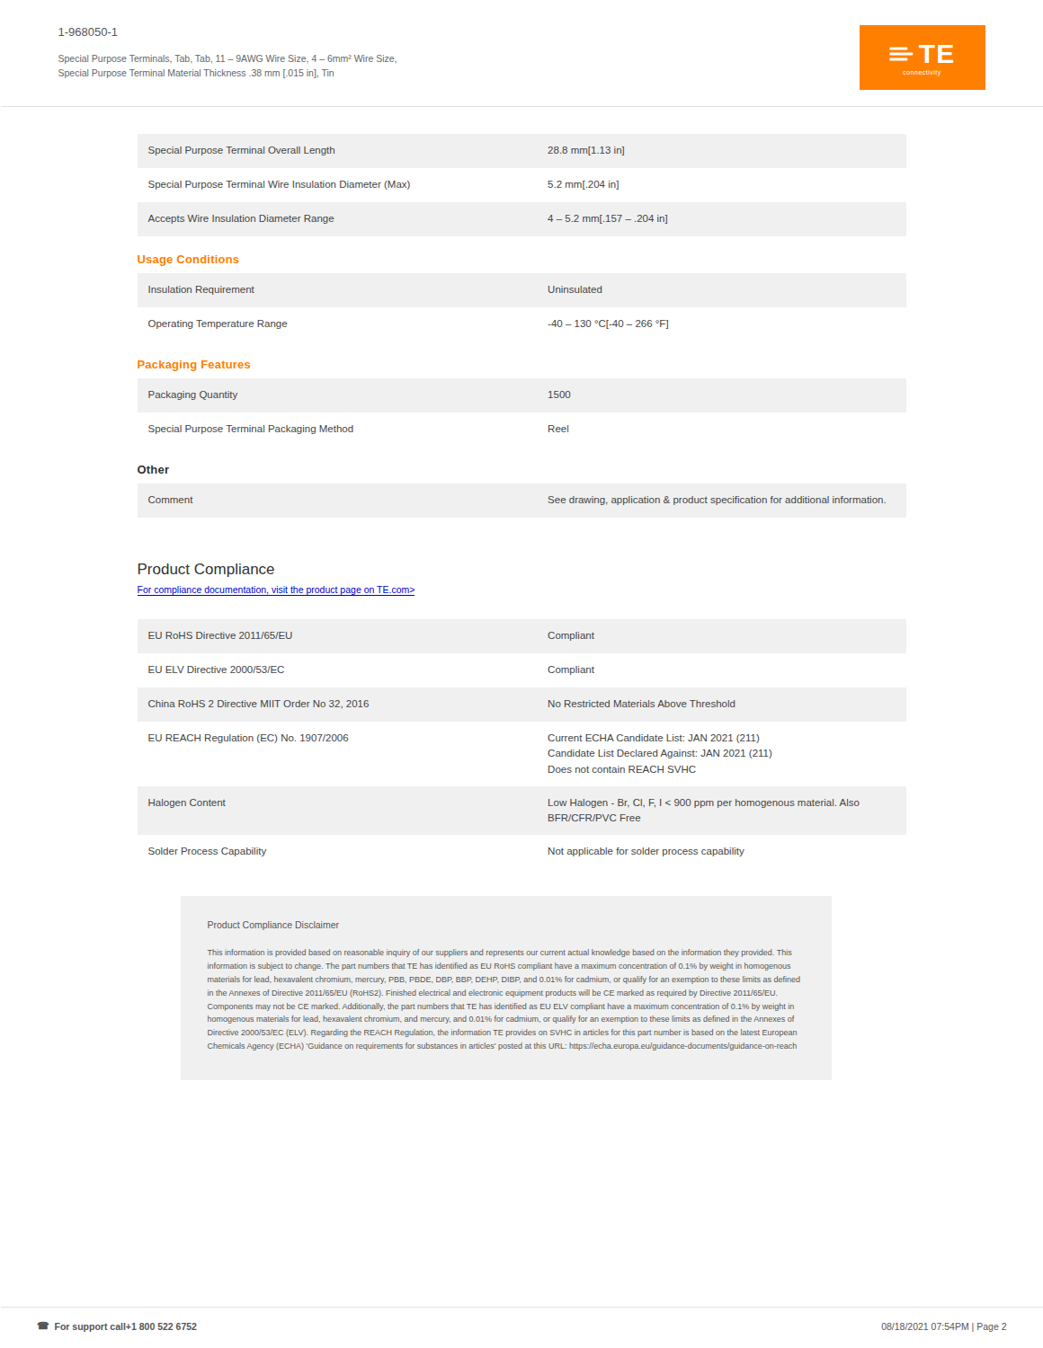1-968050-1
Special Purpose Terminals, Tab, Tab, 11 – 9AWG Wire Size, 4 – 6mm² Wire Size,
Special Purpose Terminal Material Thickness .38 mm [.015 in], Tin
TE
connectivity
| Special Purpose Terminal Overall Length | 28.8 mm[1.13 in] |
| Special Purpose Terminal Wire Insulation Diameter (Max) | 5.2 mm[.204 in] |
| Accepts Wire Insulation Diameter Range | 4 – 5.2 mm[.157 – .204 in] |
Usage Conditions
| Insulation Requirement | Uninsulated |
| Operating Temperature Range | -40 – 130 °C[-40 – 266 °F] |
Packaging Features
| Packaging Quantity | 1500 |
| Special Purpose Terminal Packaging Method | Reel |
Other
| Comment | See drawing, application & product specification for additional information. |
Product Compliance
For compliance documentation, visit the product page on TE.com>
| EU RoHS Directive 2011/65/EU | Compliant |
| EU ELV Directive 2000/53/EC | Compliant |
| China RoHS 2 Directive MIIT Order No 32, 2016 | No Restricted Materials Above Threshold |
| EU REACH Regulation (EC) No. 1907/2006 | Current ECHA Candidate List: JAN 2021 (211) Candidate List Declared Against: JAN 2021 (211) Does not contain REACH SVHC |
| Halogen Content | Low Halogen - Br, Cl, F, I < 900 ppm per homogenous material. Also BFR/CFR/PVC Free |
| Solder Process Capability | Not applicable for solder process capability |
Product Compliance Disclaimer
This information is provided based on reasonable inquiry of our suppliers and represents our current actual knowledge based on the information they provided. This information is subject to change. The part numbers that TE has identified as EU RoHS compliant have a maximum concentration of 0.1% by weight in homogenous materials for lead, hexavalent chromium, mercury, PBB, PBDE, DBP, BBP, DEHP, DIBP, and 0.01% for cadmium, or qualify for an exemption to these limits as defined in the Annexes of Directive 2011/65/EU (RoHS2). Finished electrical and electronic equipment products will be CE marked as required by Directive 2011/65/EU. Components may not be CE marked. Additionally, the part numbers that TE has identified as EU ELV compliant have a maximum concentration of 0.1% by weight in homogenous materials for lead, hexavalent chromium, and mercury, and 0.01% for cadmium, or qualify for an exemption to these limits as defined in the Annexes of Directive 2000/53/EC (ELV). Regarding the REACH Regulation, the information TE provides on SVHC in articles for this part number is based on the latest European Chemicals Agency (ECHA) 'Guidance on requirements for substances in articles' posted at this URL: https://echa.europa.eu/guidance-documents/guidance-on-reach
☎ For support call+1 800 522 6752
08/18/2021 07:54PM | Page 2